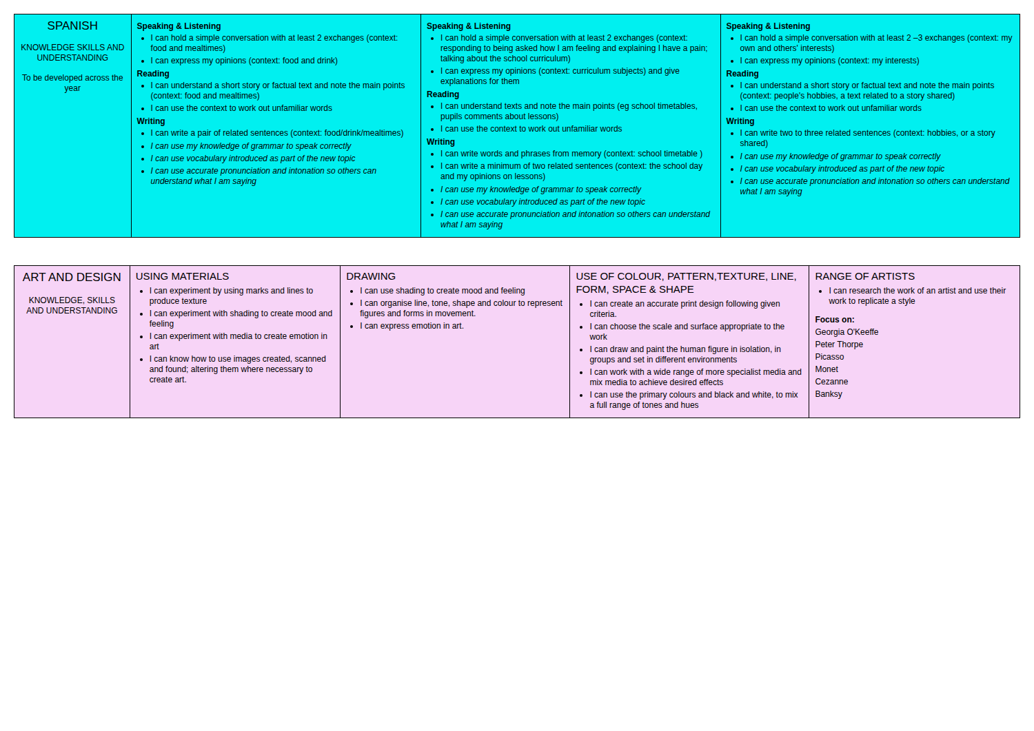| SPANISH KNOWLEDGE SKILLS AND UNDERSTANDING To be developed across the year | Speaking & Listening I can hold a simple conversation with at least 2 exchanges (context: food and mealtimes) I can express my opinions (context: food and drink) Reading I can understand a short story or factual text and note the main points (context: food and mealtimes) I can use the context to work out unfamiliar words Writing I can write a pair of related sentences (context: food/drink/mealtimes) I can use my knowledge of grammar to speak correctly I can use vocabulary introduced as part of the new topic I can use accurate pronunciation and intonation so others can understand what I am saying | Speaking & Listening I can hold a simple conversation with at least 2 exchanges (context: responding to being asked how I am feeling and explaining I have a pain; talking about the school curriculum) I can express my opinions (context: curriculum subjects) and give explanations for them Reading I can understand texts and note the main points (eg school timetables, pupils comments about lessons) I can use the context to work out unfamiliar words Writing I can write words and phrases from memory (context: school timetable ) I can write a minimum of two related sentences (context: the school day and my opinions on lessons) I can use my knowledge of grammar to speak correctly I can use vocabulary introduced as part of the new topic I can use accurate pronunciation and intonation so others can understand what I am saying | Speaking & Listening I can hold a simple conversation with at least 2 –3 exchanges (context: my own and others' interests) I can express my opinions (context: my interests) Reading I can understand a short story or factual text and note the main points (context: people's hobbies, a text related to a story shared) I can use the context to work out unfamiliar words Writing I can write two to three related sentences (context: hobbies, or a story shared) I can use my knowledge of grammar to speak correctly I can use vocabulary introduced as part of the new topic I can use accurate pronunciation and intonation so others can understand what I am saying |
| ART AND DESIGN KNOWLEDGE, SKILLS AND UNDERSTANDING | USING MATERIALS I can experiment by using marks and lines to produce texture I can experiment with shading to create mood and feeling I can experiment with media to create emotion in art I can know how to use images created, scanned and found; altering them where necessary to create art. | DRAWING I can use shading to create mood and feeling I can organise line, tone, shape and colour to represent figures and forms in movement. I can express emotion in art. | USE OF COLOUR, PATTERN,TEXTURE, LINE, FORM, SPACE & SHAPE I can create an accurate print design following given criteria. I can choose the scale and surface appropriate to the work I can draw and paint the human figure in isolation, in groups and set in different environments I can work with a wide range of more specialist media and mix media to achieve desired effects I can use the primary colours and black and white, to mix a full range of tones and hues | RANGE OF ARTISTS I can research the work of an artist and use their work to replicate a style Focus on: Georgia O'Keeffe Peter Thorpe Picasso Monet Cezanne Banksy |